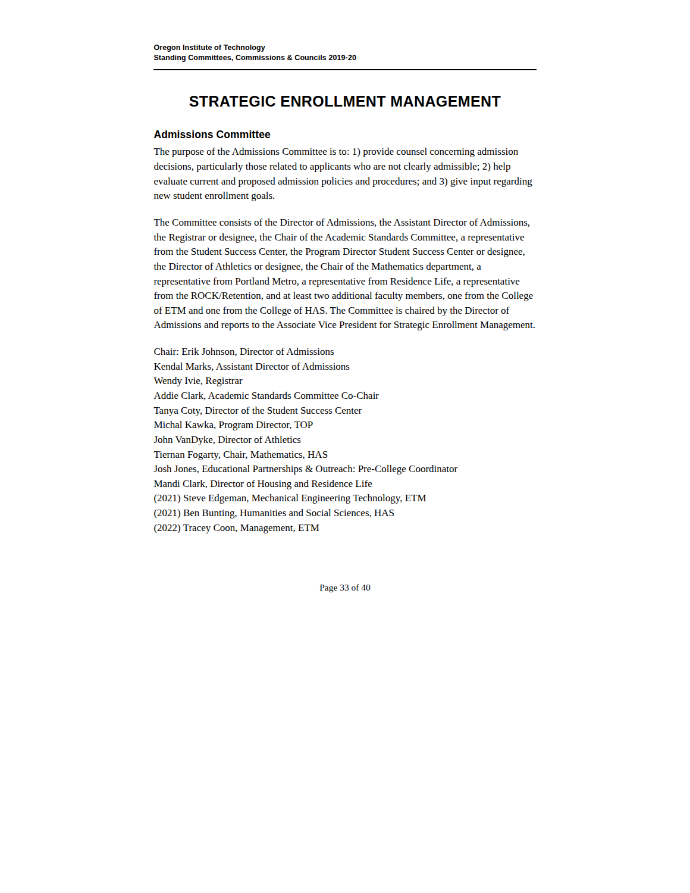Oregon Institute of Technology
Standing Committees, Commissions & Councils 2019-20
STRATEGIC ENROLLMENT MANAGEMENT
Admissions Committee
The purpose of the Admissions Committee is to: 1) provide counsel concerning admission decisions, particularly those related to applicants who are not clearly admissible; 2) help evaluate current and proposed admission policies and procedures; and 3) give input regarding new student enrollment goals.
The Committee consists of the Director of Admissions, the Assistant Director of Admissions, the Registrar or designee, the Chair of the Academic Standards Committee, a representative from the Student Success Center, the Program Director Student Success Center or designee, the Director of Athletics or designee, the Chair of the Mathematics department, a representative from Portland Metro, a representative from Residence Life, a representative from the ROCK/Retention, and at least two additional faculty members, one from the College of ETM and one from the College of HAS. The Committee is chaired by the Director of Admissions and reports to the Associate Vice President for Strategic Enrollment Management.
Chair: Erik Johnson, Director of Admissions
Kendal Marks, Assistant Director of Admissions
Wendy Ivie, Registrar
Addie Clark, Academic Standards Committee Co-Chair
Tanya Coty, Director of the Student Success Center
Michal Kawka, Program Director, TOP
John VanDyke, Director of Athletics
Tiernan Fogarty, Chair, Mathematics, HAS
Josh Jones, Educational Partnerships & Outreach: Pre-College Coordinator
Mandi Clark, Director of Housing and Residence Life
(2021) Steve Edgeman, Mechanical Engineering Technology, ETM
(2021) Ben Bunting, Humanities and Social Sciences, HAS
(2022) Tracey Coon, Management, ETM
Page 33 of 40